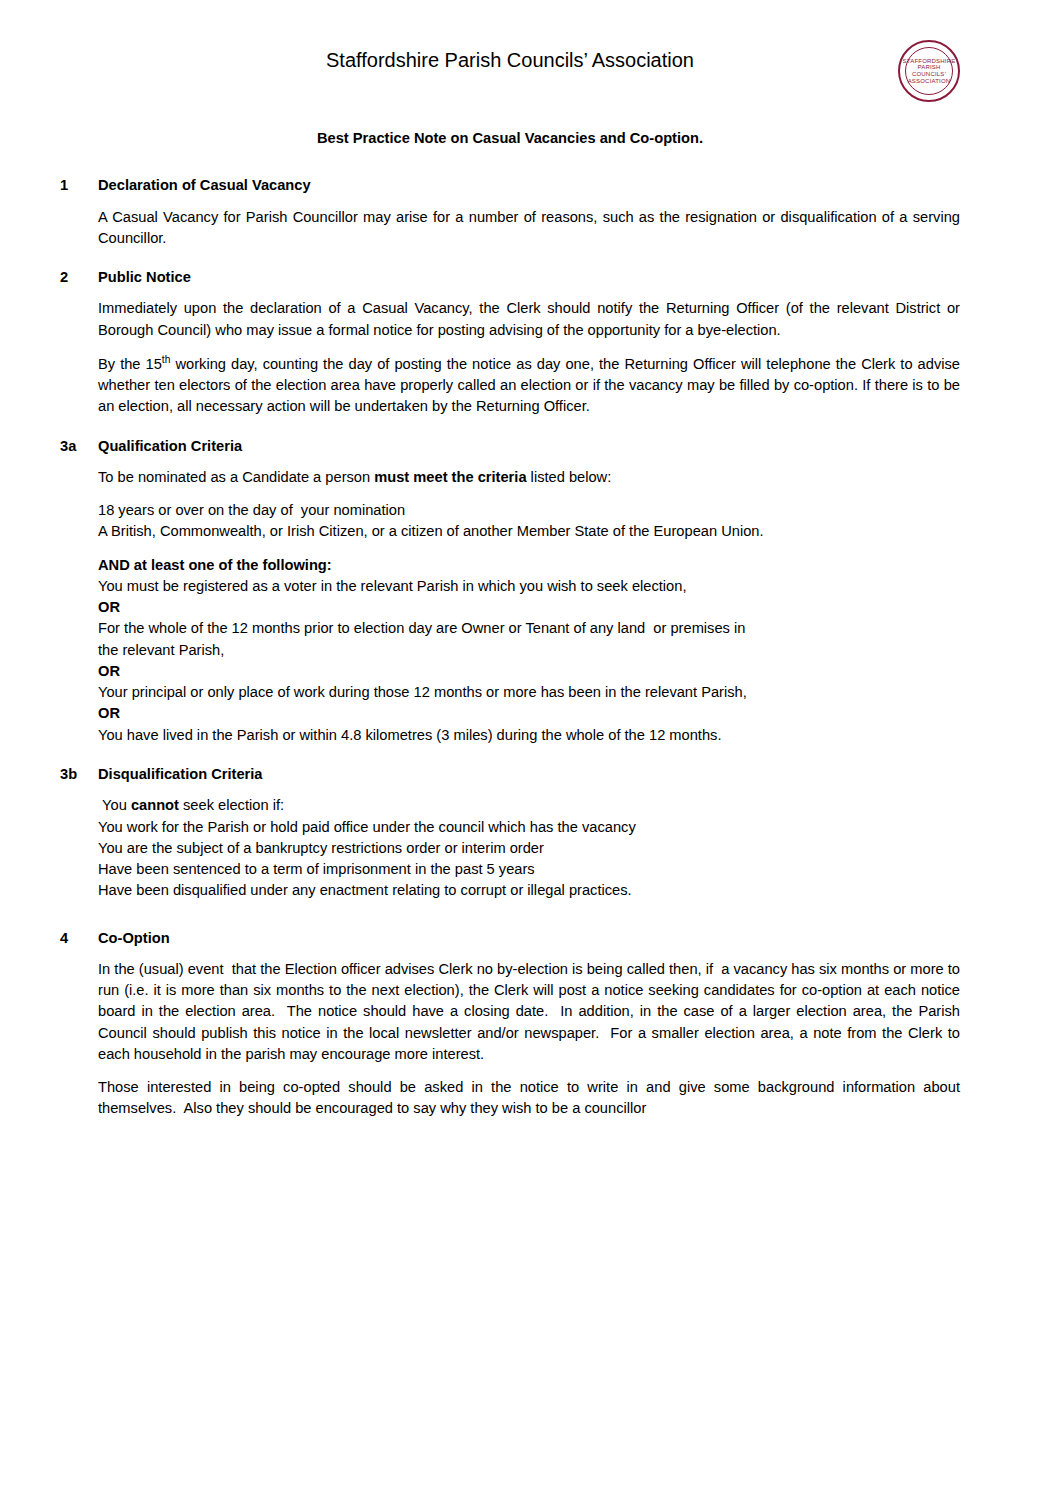Staffordshire Parish Councils’ Association
STAFFORDSHIRE
PARISH
COUNCILS’
ASSOCIATION
Best Practice Note on Casual Vacancies and Co-option.
1 Declaration of Casual Vacancy
A Casual Vacancy for Parish Councillor may arise for a number of reasons, such as the resignation or disqualification of a serving Councillor.
2 Public Notice
Immediately upon the declaration of a Casual Vacancy, the Clerk should notify the Returning Officer (of the relevant District or Borough Council) who may issue a formal notice for posting advising of the opportunity for a bye-election.
By the 15th working day, counting the day of posting the notice as day one, the Returning Officer will telephone the Clerk to advise whether ten electors of the election area have properly called an election or if the vacancy may be filled by co-option. If there is to be an election, all necessary action will be undertaken by the Returning Officer.
3a Qualification Criteria
To be nominated as a Candidate a person must meet the criteria listed below:
18 years or over on the day of your nomination
A British, Commonwealth, or Irish Citizen, or a citizen of another Member State of the European Union.
AND at least one of the following:
You must be registered as a voter in the relevant Parish in which you wish to seek election,
OR
For the whole of the 12 months prior to election day are Owner or Tenant of any land or premises in
the relevant Parish,
OR
Your principal or only place of work during those 12 months or more has been in the relevant Parish,
OR
You have lived in the Parish or within 4.8 kilometres (3 miles) during the whole of the 12 months.
3b Disqualification Criteria
You cannot seek election if:
You work for the Parish or hold paid office under the council which has the vacancy
You are the subject of a bankruptcy restrictions order or interim order
Have been sentenced to a term of imprisonment in the past 5 years
Have been disqualified under any enactment relating to corrupt or illegal practices.
4 Co-Option
In the (usual) event that the Election officer advises Clerk no by-election is being called then, if a vacancy has six months or more to run (i.e. it is more than six months to the next election), the Clerk will post a notice seeking candidates for co-option at each notice board in the election area. The notice should have a closing date. In addition, in the case of a larger election area, the Parish Council should publish this notice in the local newsletter and/or newspaper. For a smaller election area, a note from the Clerk to each household in the parish may encourage more interest.
Those interested in being co-opted should be asked in the notice to write in and give some background information about themselves. Also they should be encouraged to say why they wish to be a councillor